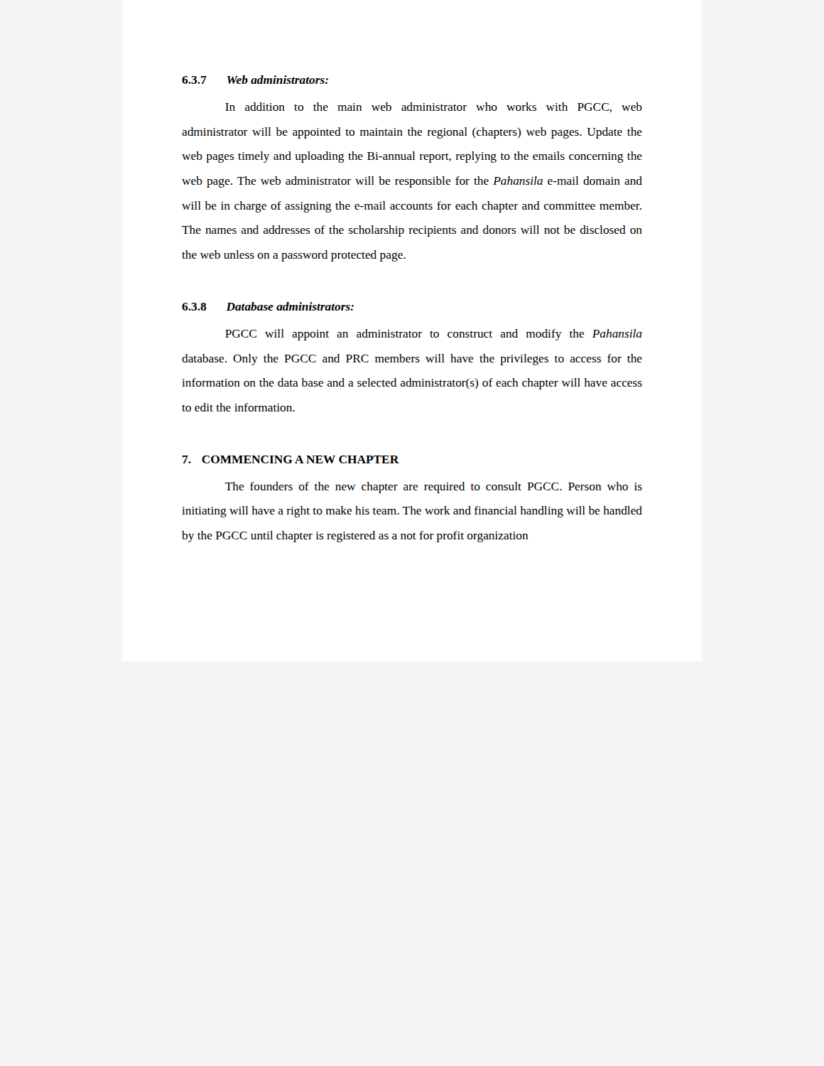6.3.7 Web administrators:
In addition to the main web administrator who works with PGCC, web administrator will be appointed to maintain the regional (chapters) web pages. Update the web pages timely and uploading the Bi-annual report, replying to the emails concerning the web page. The web administrator will be responsible for the Pahansila e-mail domain and will be in charge of assigning the e-mail accounts for each chapter and committee member. The names and addresses of the scholarship recipients and donors will not be disclosed on the web unless on a password protected page.
6.3.8 Database administrators:
PGCC will appoint an administrator to construct and modify the Pahansila database. Only the PGCC and PRC members will have the privileges to access for the information on the data base and a selected administrator(s) of each chapter will have access to edit the information.
7. COMMENCING A NEW CHAPTER
The founders of the new chapter are required to consult PGCC. Person who is initiating will have a right to make his team. The work and financial handling will be handled by the PGCC until chapter is registered as a not for profit organization